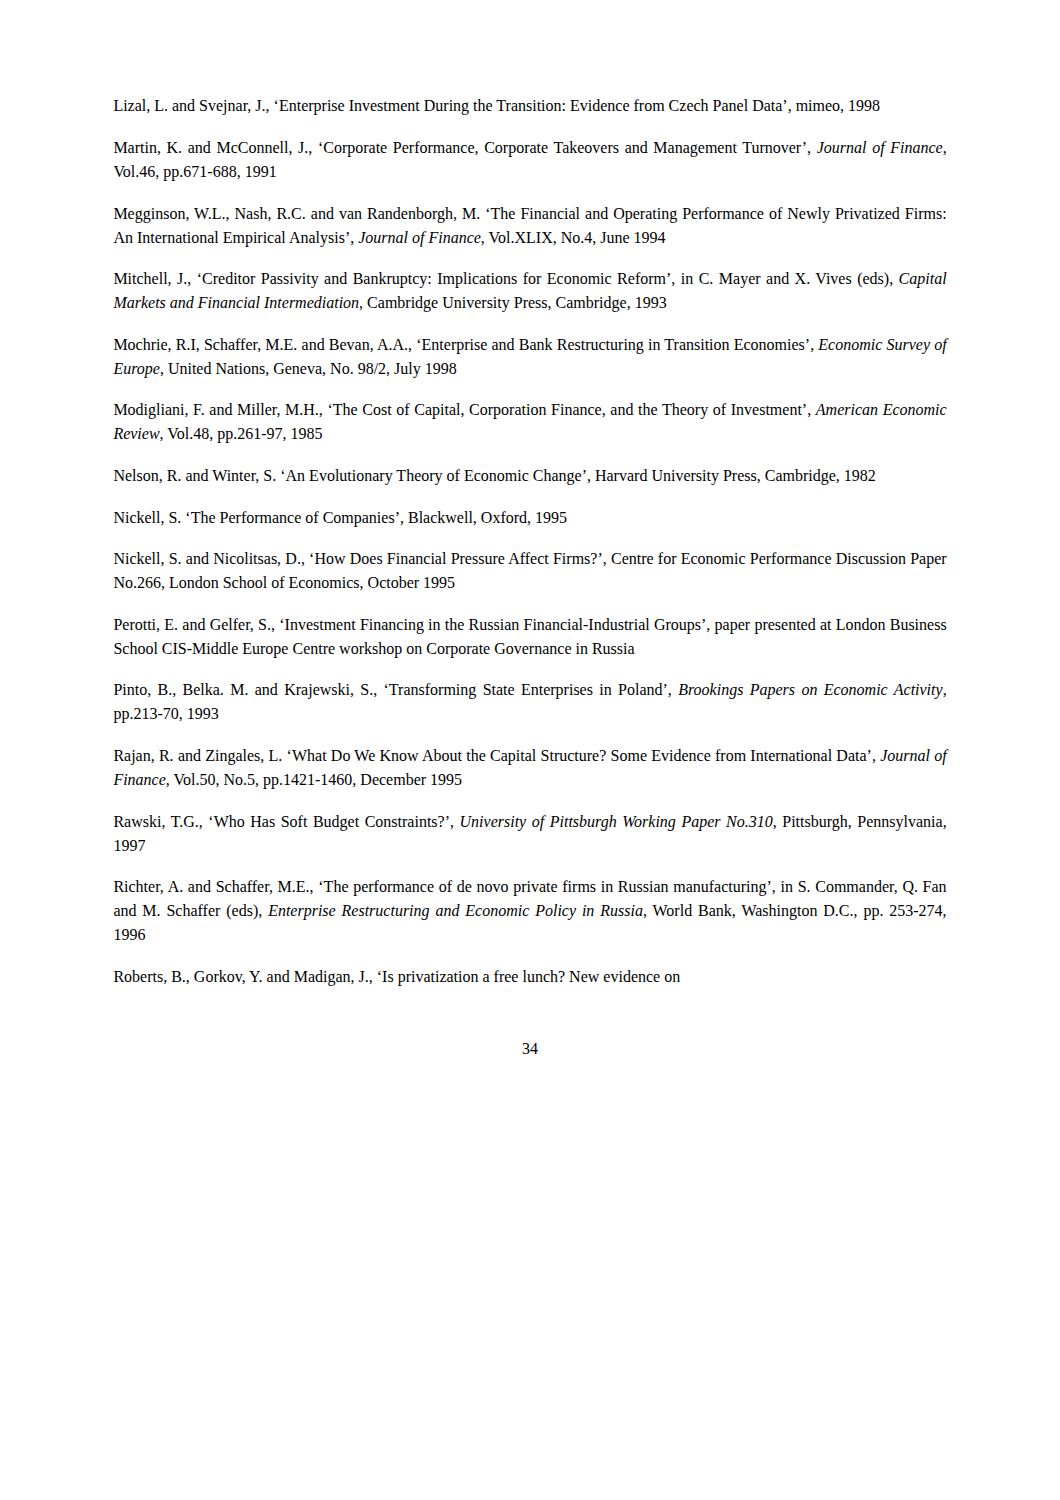Lizal, L. and Svejnar, J., ‘Enterprise Investment During the Transition: Evidence from Czech Panel Data’, mimeo, 1998
Martin, K. and McConnell, J., ‘Corporate Performance, Corporate Takeovers and Management Turnover’, Journal of Finance, Vol.46, pp.671-688, 1991
Megginson, W.L., Nash, R.C. and van Randenborgh, M. ‘The Financial and Operating Performance of Newly Privatized Firms: An International Empirical Analysis’, Journal of Finance, Vol.XLIX, No.4, June 1994
Mitchell, J., ‘Creditor Passivity and Bankruptcy: Implications for Economic Reform’, in C. Mayer and X. Vives (eds), Capital Markets and Financial Intermediation, Cambridge University Press, Cambridge, 1993
Mochrie, R.I, Schaffer, M.E. and Bevan, A.A., ‘Enterprise and Bank Restructuring in Transition Economies’, Economic Survey of Europe, United Nations, Geneva, No. 98/2, July 1998
Modigliani, F. and Miller, M.H., ‘The Cost of Capital, Corporation Finance, and the Theory of Investment’, American Economic Review, Vol.48, pp.261-97, 1985
Nelson, R. and Winter, S. ‘An Evolutionary Theory of Economic Change’, Harvard University Press, Cambridge, 1982
Nickell, S. ‘The Performance of Companies’, Blackwell, Oxford, 1995
Nickell, S. and Nicolitsas, D., ‘How Does Financial Pressure Affect Firms?’, Centre for Economic Performance Discussion Paper No.266, London School of Economics, October 1995
Perotti, E. and Gelfer, S., ‘Investment Financing in the Russian Financial-Industrial Groups’, paper presented at London Business School CIS-Middle Europe Centre workshop on Corporate Governance in Russia
Pinto, B., Belka. M. and Krajewski, S., ‘Transforming State Enterprises in Poland’, Brookings Papers on Economic Activity, pp.213-70, 1993
Rajan, R. and Zingales, L. ‘What Do We Know About the Capital Structure? Some Evidence from International Data’, Journal of Finance, Vol.50, No.5, pp.1421-1460, December 1995
Rawski, T.G., ‘Who Has Soft Budget Constraints?’, University of Pittsburgh Working Paper No.310, Pittsburgh, Pennsylvania, 1997
Richter, A. and Schaffer, M.E., ‘The performance of de novo private firms in Russian manufacturing’, in S. Commander, Q. Fan and M. Schaffer (eds), Enterprise Restructuring and Economic Policy in Russia, World Bank, Washington D.C., pp. 253-274, 1996
Roberts, B., Gorkov, Y. and Madigan, J., ‘Is privatization a free lunch? New evidence on
34